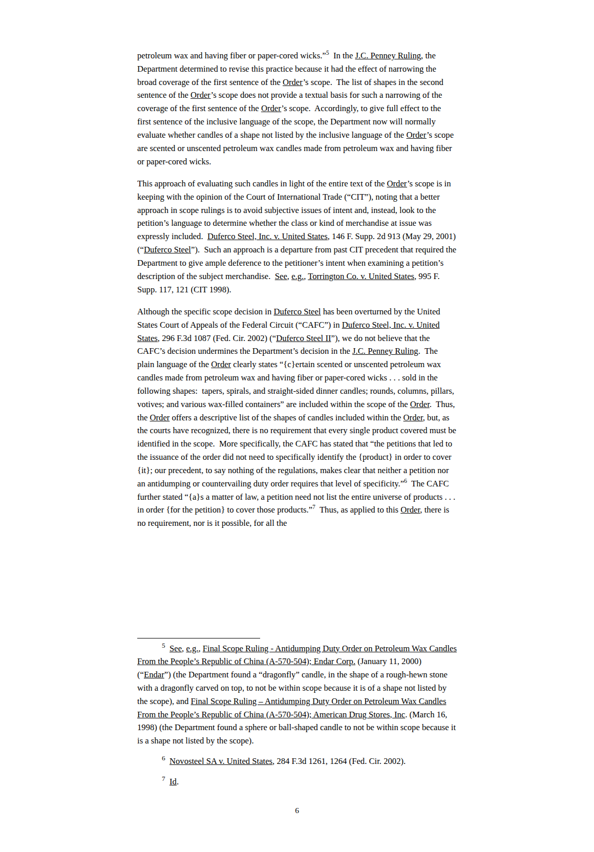petroleum wax and having fiber or paper-cored wicks.”5 In the J.C. Penney Ruling, the Department determined to revise this practice because it had the effect of narrowing the broad coverage of the first sentence of the Order’s scope. The list of shapes in the second sentence of the Order’s scope does not provide a textual basis for such a narrowing of the coverage of the first sentence of the Order’s scope. Accordingly, to give full effect to the first sentence of the inclusive language of the scope, the Department now will normally evaluate whether candles of a shape not listed by the inclusive language of the Order’s scope are scented or unscented petroleum wax candles made from petroleum wax and having fiber or paper-cored wicks.
This approach of evaluating such candles in light of the entire text of the Order’s scope is in keeping with the opinion of the Court of International Trade (“CIT”), noting that a better approach in scope rulings is to avoid subjective issues of intent and, instead, look to the petition’s language to determine whether the class or kind of merchandise at issue was expressly included. Duferco Steel, Inc. v. United States, 146 F. Supp. 2d 913 (May 29, 2001) (“Duferco Steel”). Such an approach is a departure from past CIT precedent that required the Department to give ample deference to the petitioner’s intent when examining a petition’s description of the subject merchandise. See, e.g., Torrington Co. v. United States, 995 F. Supp. 117, 121 (CIT 1998).
Although the specific scope decision in Duferco Steel has been overturned by the United States Court of Appeals of the Federal Circuit (“CAFC”) in Duferco Steel, Inc. v. United States, 296 F.3d 1087 (Fed. Cir. 2002) (“Duferco Steel II”), we do not believe that the CAFC’s decision undermines the Department’s decision in the J.C. Penney Ruling. The plain language of the Order clearly states “{c}ertain scented or unscented petroleum wax candles made from petroleum wax and having fiber or paper-cored wicks . . . sold in the following shapes: tapers, spirals, and straight-sided dinner candles; rounds, columns, pillars, votives; and various wax-filled containers” are included within the scope of the Order. Thus, the Order offers a descriptive list of the shapes of candles included within the Order, but, as the courts have recognized, there is no requirement that every single product covered must be identified in the scope. More specifically, the CAFC has stated that “the petitions that led to the issuance of the order did not need to specifically identify the {product} in order to cover {it}; our precedent, to say nothing of the regulations, makes clear that neither a petition nor an antidumping or countervailing duty order requires that level of specificity.”6 The CAFC further stated “{a}s a matter of law, a petition need not list the entire universe of products . . . in order {for the petition} to cover those products.”7 Thus, as applied to this Order, there is no requirement, nor is it possible, for all the
5 See, e.g., Final Scope Ruling - Antidumping Duty Order on Petroleum Wax Candles From the People’s Republic of China (A-570-504); Endar Corp. (January 11, 2000) (“Endar”) (the Department found a “dragonfly” candle, in the shape of a rough-hewn stone with a dragonfly carved on top, to not be within scope because it is of a shape not listed by the scope), and Final Scope Ruling – Antidumping Duty Order on Petroleum Wax Candles From the People’s Republic of China (A-570-504); American Drug Stores, Inc. (March 16, 1998) (the Department found a sphere or ball-shaped candle to not be within scope because it is a shape not listed by the scope).
6 Novosteel SA v. United States, 284 F.3d 1261, 1264 (Fed. Cir. 2002).
7 Id.
6